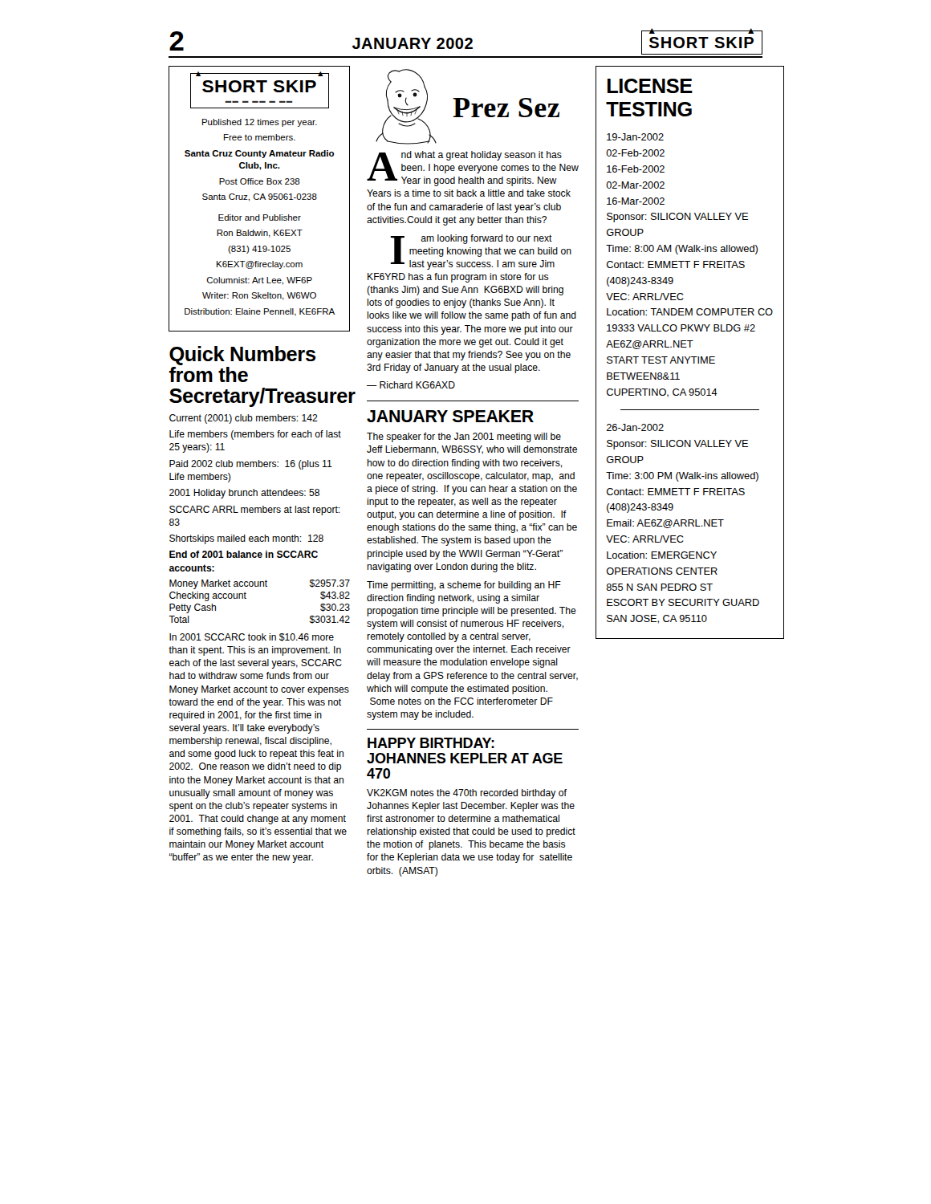2
JANUARY 2002
▲ ▲ SHORT SKIP
▲ ▲
SHORT SKIP
▬▬ ▬ ▬▬ ▬ ▬▬
Published 12 times per year.
Free to members.
Santa Cruz County Amateur Radio Club, Inc.
Post Office Box 238
Santa Cruz, CA 95061-0238
Editor and Publisher
Ron Baldwin, K6EXT
(831) 419-1025
K6EXT@fireclay.com
Columnist: Art Lee, WF6P
Writer: Ron Skelton, W6WO
Distribution: Elaine Pennell, KE6FRA
Quick Numbers from the Secretary/Treasurer
Current (2001) club members: 142
Life members (members for each of last 25 years): 11
Paid 2002 club members: 16 (plus 11 Life members)
2001 Holiday brunch attendees: 58
SCCARC ARRL members at last report: 83
Shortskips mailed each month: 128
End of 2001 balance in SCCARC accounts:
| Money Market account | $2957.37 |
| Checking account | $43.82 |
| Petty Cash | $30.23 |
| Total | $3031.42 |
In 2001 SCCARC took in $10.46 more than it spent. This is an improvement. In each of the last several years, SCCARC had to withdraw some funds from our Money Market account to cover expenses toward the end of the year. This was not required in 2001, for the first time in several years. It’ll take everybody’s membership renewal, fiscal discipline, and some good luck to repeat this feat in 2002. One reason we didn’t need to dip into the Money Market account is that an unusually small amount of money was spent on the club’s repeater systems in 2001. That could change at any moment if something fails, so it’s essential that we maintain our Money Market account “buffer” as we enter the new year.
Prez Sez
And what a great holiday season it has been. I hope everyone comes to the New Year in good health and spirits. New Years is a time to sit back a little and take stock of the fun and camaraderie of last year’s club activities.Could it get any better than this?
I am looking forward to our next meeting knowing that we can build on last year’s success. I am sure Jim KF6YRD has a fun program in store for us (thanks Jim) and Sue Ann KG6BXD will bring lots of goodies to enjoy (thanks Sue Ann). It looks like we will follow the same path of fun and success into this year. The more we put into our organization the more we get out. Could it get any easier that that my friends? See you on the 3rd Friday of January at the usual place.
— Richard KG6AXD
JANUARY SPEAKER
The speaker for the Jan 2001 meeting will be Jeff Liebermann, WB6SSY, who will demonstrate how to do direction finding with two receivers, one repeater, oscilloscope, calculator, map, and a piece of string. If you can hear a station on the input to the repeater, as well as the repeater output, you can determine a line of position. If enough stations do the same thing, a “fix” can be established. The system is based upon the principle used by the WWII German “Y-Gerat” navigating over London during the blitz.
Time permitting, a scheme for building an HF direction finding network, using a similar propogation time principle will be presented. The system will consist of numerous HF receivers, remotely contolled by a central server, communicating over the internet. Each receiver will measure the modulation envelope signal delay from a GPS reference to the central server, which will compute the estimated position. Some notes on the FCC interferometer DF system may be included.
HAPPY BIRTHDAY:
JOHANNES KEPLER AT AGE 470
VK2KGM notes the 470th recorded birthday of Johannes Kepler last December. Kepler was the first astronomer to determine a mathematical relationship existed that could be used to predict the motion of planets. This became the basis for the Keplerian data we use today for satellite orbits. (AMSAT)
LICENSE TESTING
19-Jan-2002
02-Feb-2002
16-Feb-2002
02-Mar-2002
16-Mar-2002
Sponsor: SILICON VALLEY VE GROUP
Time: 8:00 AM (Walk-ins allowed)
Contact: EMMETT F FREITAS
(408)243-8349
VEC: ARRL/VEC
Location: TANDEM COMPUTER CO
19333 VALLCO PKWY BLDG #2
AE6Z@ARRL.NET
START TEST ANYTIME BETWEEN8&11
CUPERTINO, CA 95014
26-Jan-2002
Sponsor: SILICON VALLEY VE GROUP
Time: 3:00 PM (Walk-ins allowed)
Contact: EMMETT F FREITAS
(408)243-8349
Email: AE6Z@ARRL.NET
VEC: ARRL/VEC
Location: EMERGENCY OPERATIONS CENTER
855 N SAN PEDRO ST
ESCORT BY SECURITY GUARD
SAN JOSE, CA 95110